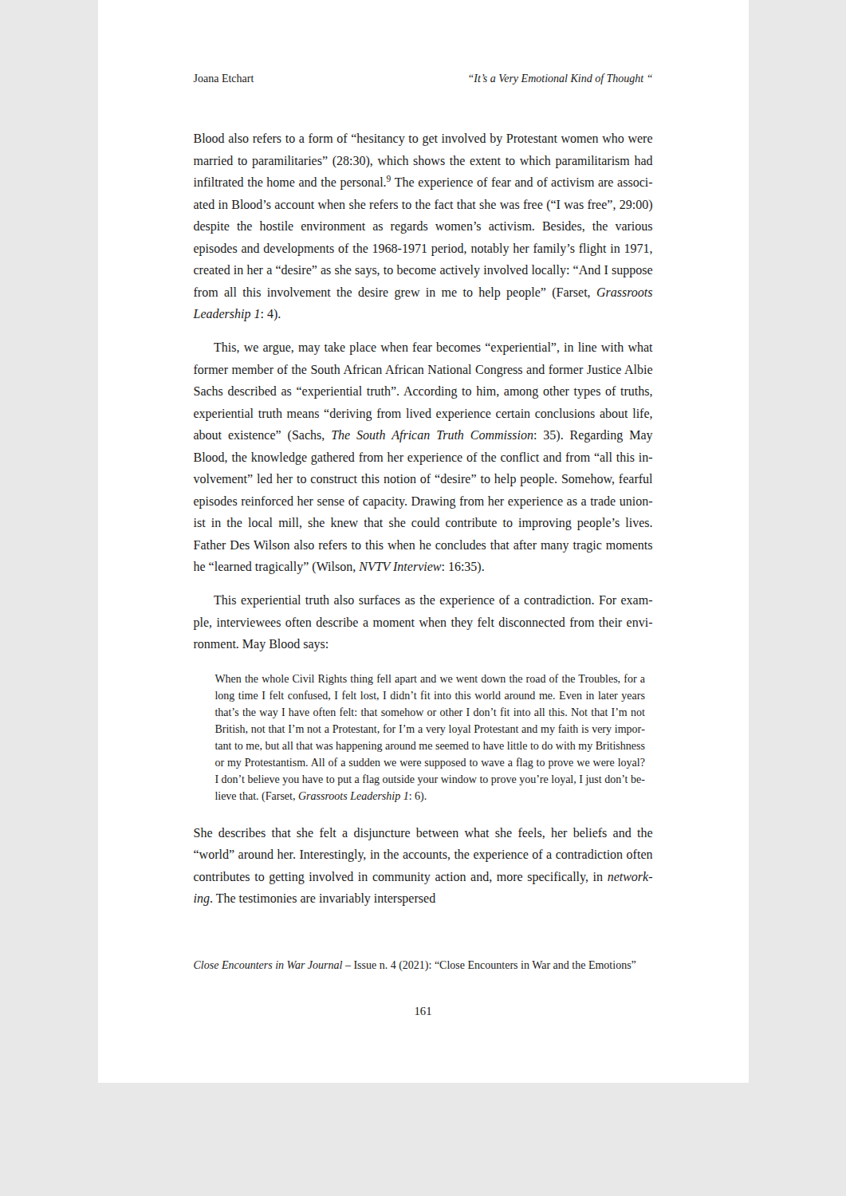Joana Etchart “It’s a Very Emotional Kind of Thought “
Blood also refers to a form of “hesitancy to get involved by Protestant women who were married to paramilitaries” (28:30), which shows the extent to which paramilitarism had infiltrated the home and the personal.9 The experience of fear and of activism are associated in Blood’s account when she refers to the fact that she was free (“I was free”, 29:00) despite the hostile environment as regards women’s activism. Besides, the various episodes and developments of the 1968-1971 period, notably her family’s flight in 1971, created in her a “desire” as she says, to become actively involved locally: “And I suppose from all this involvement the desire grew in me to help people” (Farset, Grassroots Leadership 1: 4).
This, we argue, may take place when fear becomes “experiential”, in line with what former member of the South African African National Congress and former Justice Albie Sachs described as “experiential truth”. According to him, among other types of truths, experiential truth means “deriving from lived experience certain conclusions about life, about existence” (Sachs, The South African Truth Commission: 35). Regarding May Blood, the knowledge gathered from her experience of the conflict and from “all this involvement” led her to construct this notion of “desire” to help people. Somehow, fearful episodes reinforced her sense of capacity. Drawing from her experience as a trade unionist in the local mill, she knew that she could contribute to improving people’s lives. Father Des Wilson also refers to this when he concludes that after many tragic moments he “learned tragically” (Wilson, NVTV Interview: 16:35).
This experiential truth also surfaces as the experience of a contradiction. For example, interviewees often describe a moment when they felt disconnected from their environment. May Blood says:
When the whole Civil Rights thing fell apart and we went down the road of the Troubles, for a long time I felt confused, I felt lost, I didn’t fit into this world around me. Even in later years that’s the way I have often felt: that somehow or other I don’t fit into all this. Not that I’m not British, not that I’m not a Protestant, for I’m a very loyal Protestant and my faith is very important to me, but all that was happening around me seemed to have little to do with my Britishness or my Protestantism. All of a sudden we were supposed to wave a flag to prove we were loyal? I don’t believe you have to put a flag outside your window to prove you’re loyal, I just don’t believe that. (Farset, Grassroots Leadership 1: 6).
She describes that she felt a disjuncture between what she feels, her beliefs and the “world” around her. Interestingly, in the accounts, the experience of a contradiction often contributes to getting involved in community action and, more specifically, in networking. The testimonies are invariably interspersed
Close Encounters in War Journal – Issue n. 4 (2021): “Close Encounters in War and the Emotions”
161